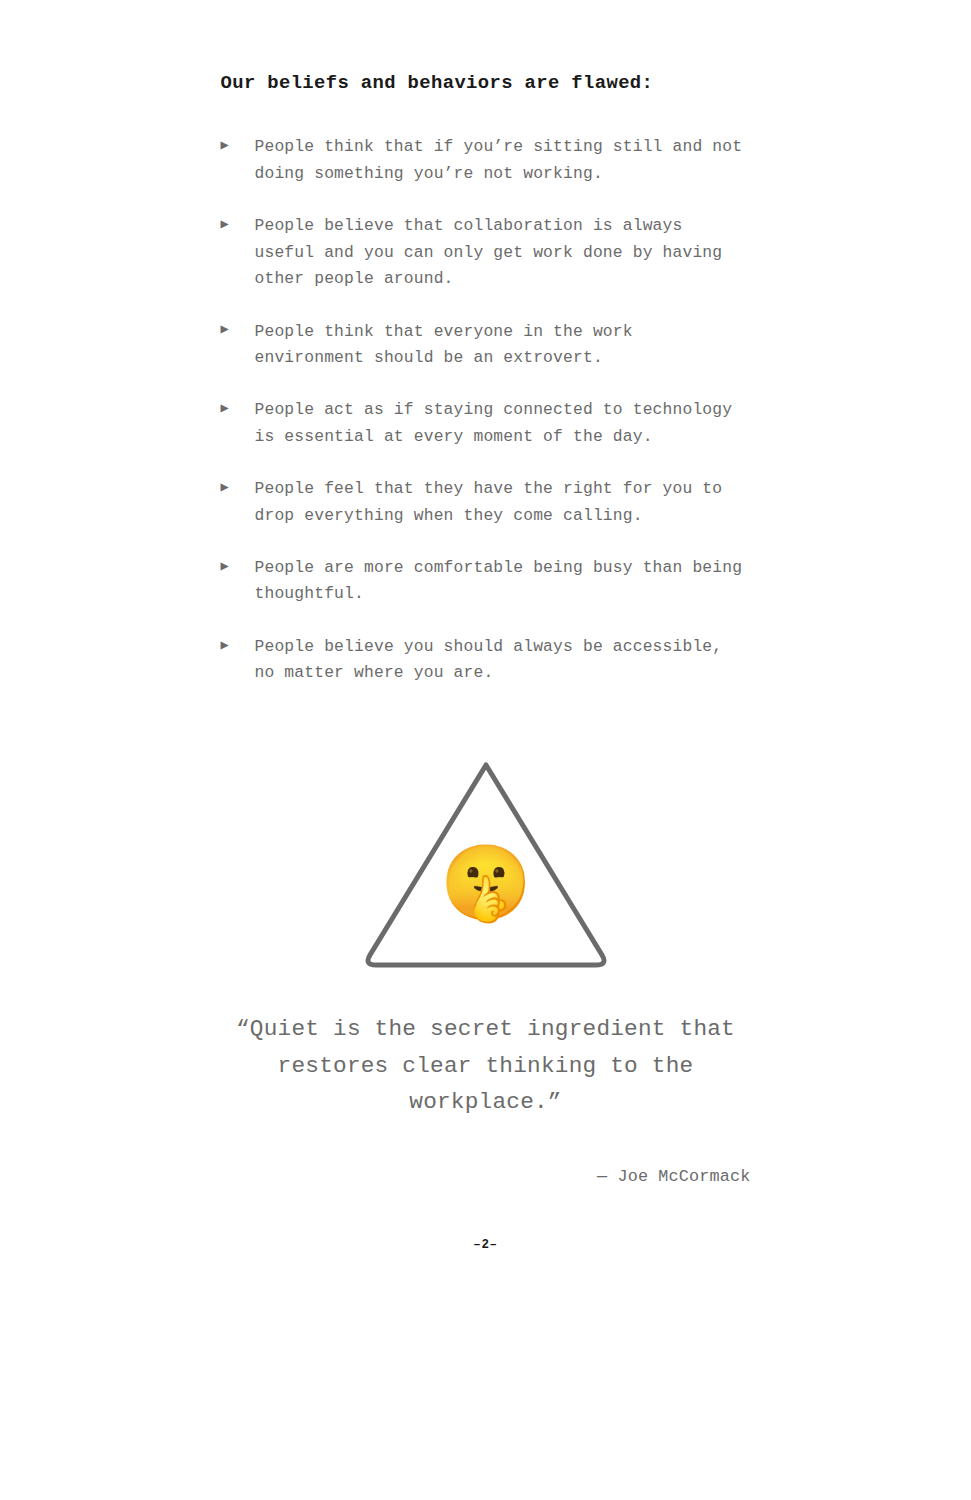Our beliefs and behaviors are flawed:
People think that if you’re sitting still and not doing something you’re not working.
People believe that collaboration is always useful and you can only get work done by having other people around.
People think that everyone in the work environment should be an extrovert.
People act as if staying connected to technology is essential at every moment of the day.
People feel that they have the right for you to drop everything when they come calling.
People are more comfortable being busy than being thoughtful.
People believe you should always be accessible, no matter where you are.
🤫
“Quiet is the secret ingredient that restores clear thinking to the workplace.”
— Joe McCormack
–2–